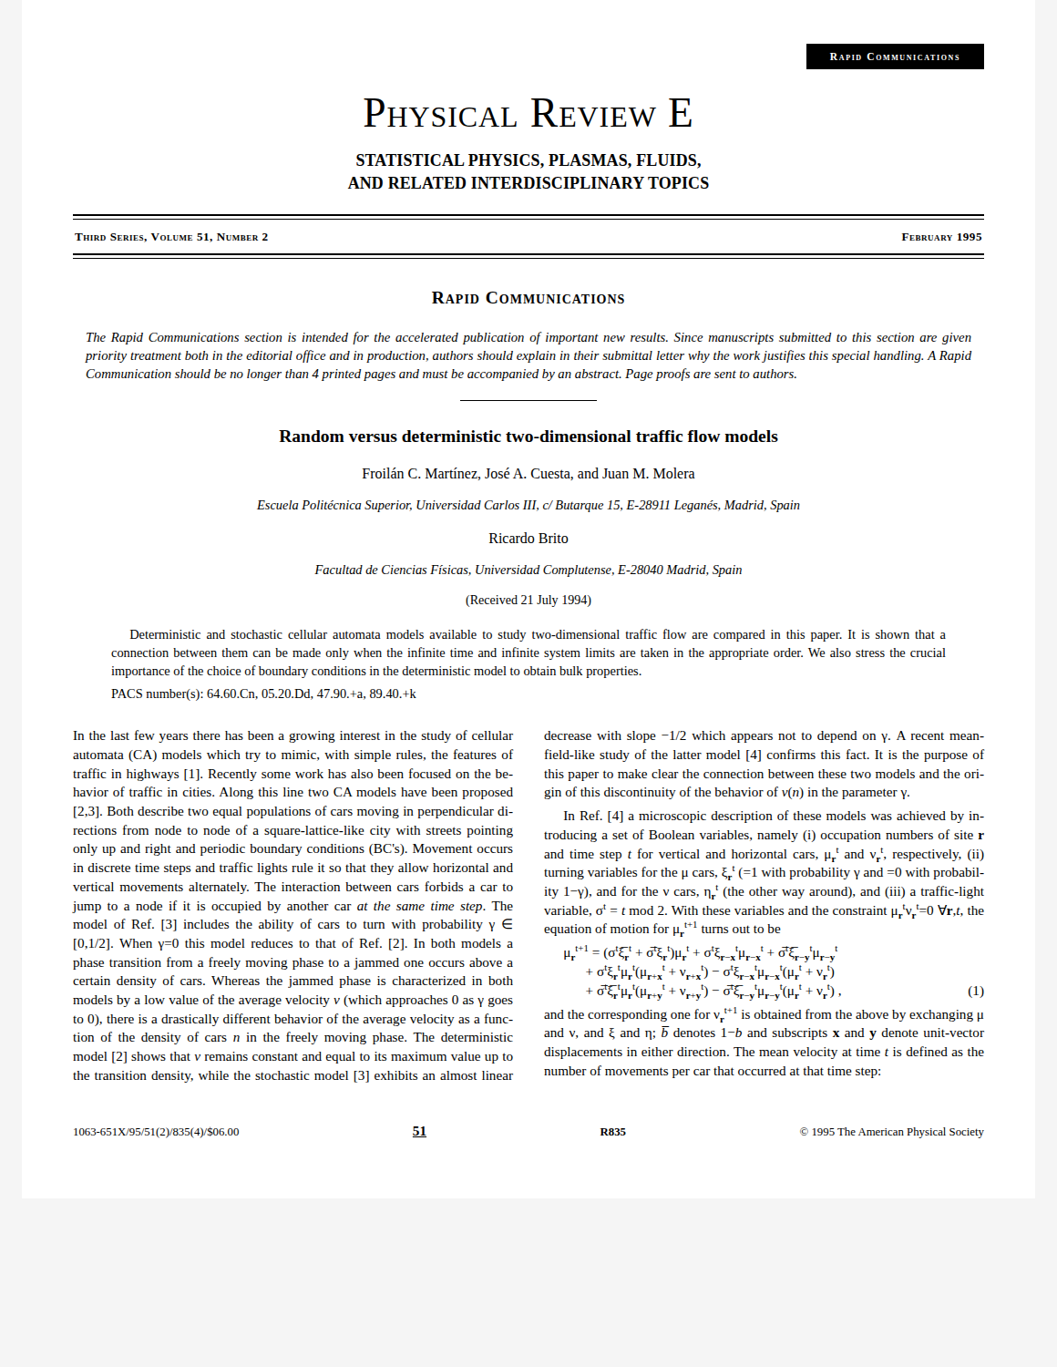Rapid Communications
Physical Review E
STATISTICAL PHYSICS, PLASMAS, FLUIDS,
AND RELATED INTERDISCIPLINARY TOPICS
Third Series, Volume 51, Number 2 February 1995
Rapid Communications
The Rapid Communications section is intended for the accelerated publication of important new results. Since manuscripts submitted to this section are given priority treatment both in the editorial office and in production, authors should explain in their submittal letter why the work justifies this special handling. A Rapid Communication should be no longer than 4 printed pages and must be accompanied by an abstract. Page proofs are sent to authors.
Random versus deterministic two-dimensional traffic flow models
Froilán C. Martínez, José A. Cuesta, and Juan M. Molera
Escuela Politécnica Superior, Universidad Carlos III, c/ Butarque 15, E-28911 Leganés, Madrid, Spain
Ricardo Brito
Facultad de Ciencias Físicas, Universidad Complutense, E-28040 Madrid, Spain
(Received 21 July 1994)
Deterministic and stochastic cellular automata models available to study two-dimensional traffic flow are compared in this paper. It is shown that a connection between them can be made only when the infinite time and infinite system limits are taken in the appropriate order. We also stress the crucial importance of the choice of boundary conditions in the deterministic model to obtain bulk properties.
PACS number(s): 64.60.Cn, 05.20.Dd, 47.90.+a, 89.40.+k
In the last few years there has been a growing interest in the study of cellular automata (CA) models which try to mimic, with simple rules, the features of traffic in highways [1]. Recently some work has also been focused on the behavior of traffic in cities. Along this line two CA models have been proposed [2,3]. Both describe two equal populations of cars moving in perpendicular directions from node to node of a square-lattice-like city with streets pointing only up and right and periodic boundary conditions (BC's). Movement occurs in discrete time steps and traffic lights rule it so that they allow horizontal and vertical movements alternately. The interaction between cars forbids a car to jump to a node if it is occupied by another car at the same time step. The model of Ref. [3] includes the ability of cars to turn with probability γ ∈ [0,1/2]. When γ=0 this model reduces to that of Ref. [2]. In both models a phase transition from a freely moving phase to a jammed one occurs above a certain density of cars. Whereas the jammed phase is characterized in both models by a low value of the average velocity v (which approaches 0 as γ goes to 0), there is a drastically different behavior of the average velocity as a function of the density of cars n in the freely moving phase. The deterministic model [2] shows that v remains constant and equal to its maximum value up to the transition density, while the stochastic model [3] exhibits an almost linear decrease with slope −1/2 which appears not to depend on γ. A recent mean-field-like study of the latter model [4] confirms this fact. It is the purpose of this paper to make clear the connection between these two models and the origin of this discontinuity of the behavior of v(n) in the parameter γ.
In Ref. [4] a microscopic description of these models was achieved by introducing a set of Boolean variables, namely (i) occupation numbers of site r and time step t for vertical and horizontal cars, μrt and νrt, respectively, (ii) turning variables for the μ cars, ξrt (=1 with probability γ and =0 with probability 1−γ), and for the ν cars, ηrt (the other way around), and (iii) a traffic-light variable, σt = t mod 2. With these variables and the constraint μrtνrt=0 ∀r,t, the equation of motion for μrt+1 turns out to be
μrt+1 = (σtξ̅rt + σ̅tξrt)μrt + σtξr−xtμr−xt + σ̅tξ̅r−ytμr−yt + σtξrtμrt(μr+xt + νr+xt) − σtξr−xtμr−xt(μrt + νrt) + σ̅tξ̅rtμrt(μr+yt + νr+yt) − σ̅tξ̅r−ytμr−yt(μrt + νrt) , (1)
and the corresponding one for νrt+1 is obtained from the above by exchanging μ and ν, and ξ and η; b̅ denotes 1−b and subscripts x and y denote unit-vector displacements in either direction. The mean velocity at time t is defined as the number of movements per car that occurred at that time step:
1063-651X/95/51(2)/835(4)/$06.00
51
R835
© 1995 The American Physical Society